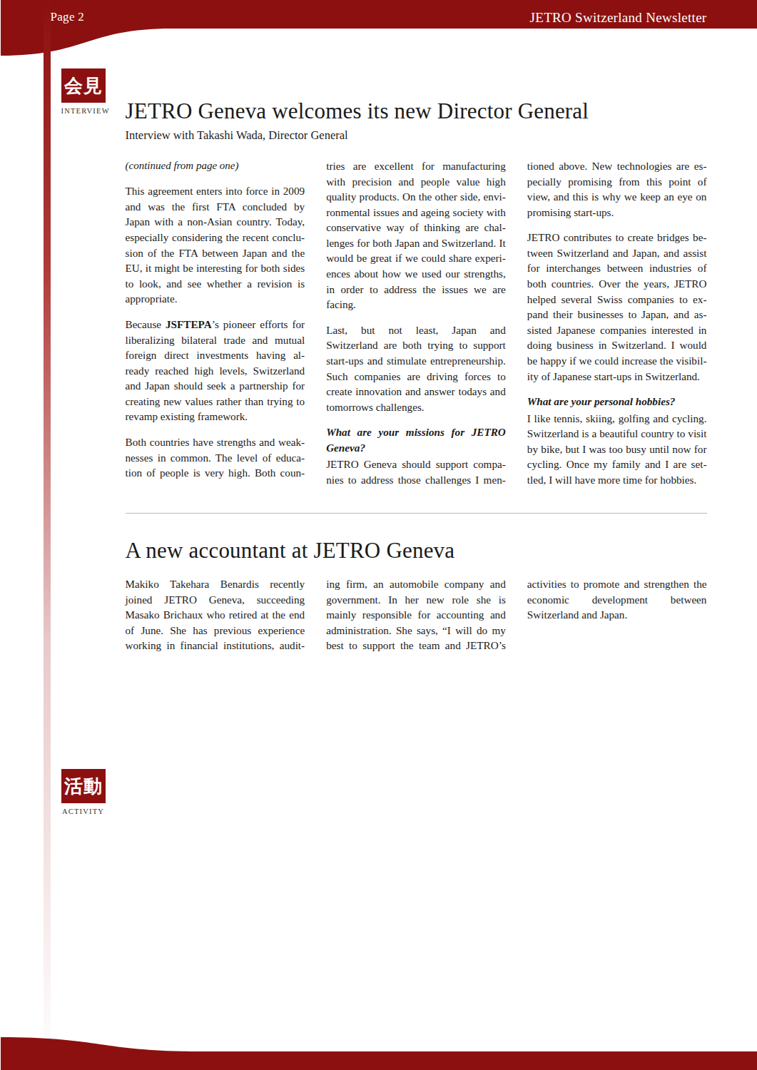Page 2
JETRO Switzerland Newsletter
会見 Interview
JETRO Geneva welcomes its new Director General
Interview with Takashi Wada, Director General
(continued from page one)
This agreement enters into force in 2009 and was the first FTA concluded by Japan with a non-Asian country. Today, especially considering the recent conclusion of the FTA between Japan and the EU, it might be interesting for both sides to look, and see whether a revision is appropriate.
Because JSFTEPA’s pioneer efforts for liberalizing bilateral trade and mutual foreign direct investments having already reached high levels, Switzerland and Japan should seek a partnership for creating new values rather than trying to revamp existing framework.
Both countries have strengths and weaknesses in common. The level of education of people is very high. Both countries are excellent for manufacturing with precision and people value high quality products. On the other side, environmental issues and ageing society with conservative way of thinking are challenges for both Japan and Switzerland. It would be great if we could share experiences about how we used our strengths, in order to address the issues we are facing.
Last, but not least, Japan and Switzerland are both trying to support start-ups and stimulate entrepreneurship. Such companies are driving forces to create innovation and answer todays and tomorrows challenges.
What are your missions for JETRO Geneva?
JETRO Geneva should support companies to address those challenges I mentioned above. New technologies are especially promising from this point of view, and this is why we keep an eye on promising start-ups.
JETRO contributes to create bridges between Switzerland and Japan, and assist for interchanges between industries of both countries. Over the years, JETRO helped several Swiss companies to expand their businesses to Japan, and assisted Japanese companies interested in doing business in Switzerland. I would be happy if we could increase the visibility of Japanese start-ups in Switzerland.
What are your personal hobbies?
I like tennis, skiing, golfing and cycling. Switzerland is a beautiful country to visit by bike, but I was too busy until now for cycling. Once my family and I are settled, I will have more time for hobbies.
活動 Activity
A new accountant at JETRO Geneva
Makiko Takehara Benardis recently joined JETRO Geneva, succeeding Masako Brichaux who retired at the end of June. She has previous experience working in financial institutions, auditing firm, an automobile company and government. In her new role she is mainly responsible for accounting and administration. She says, “I will do my best to support the team and JETRO’s activities to promote and strengthen the economic development between Switzerland and Japan.